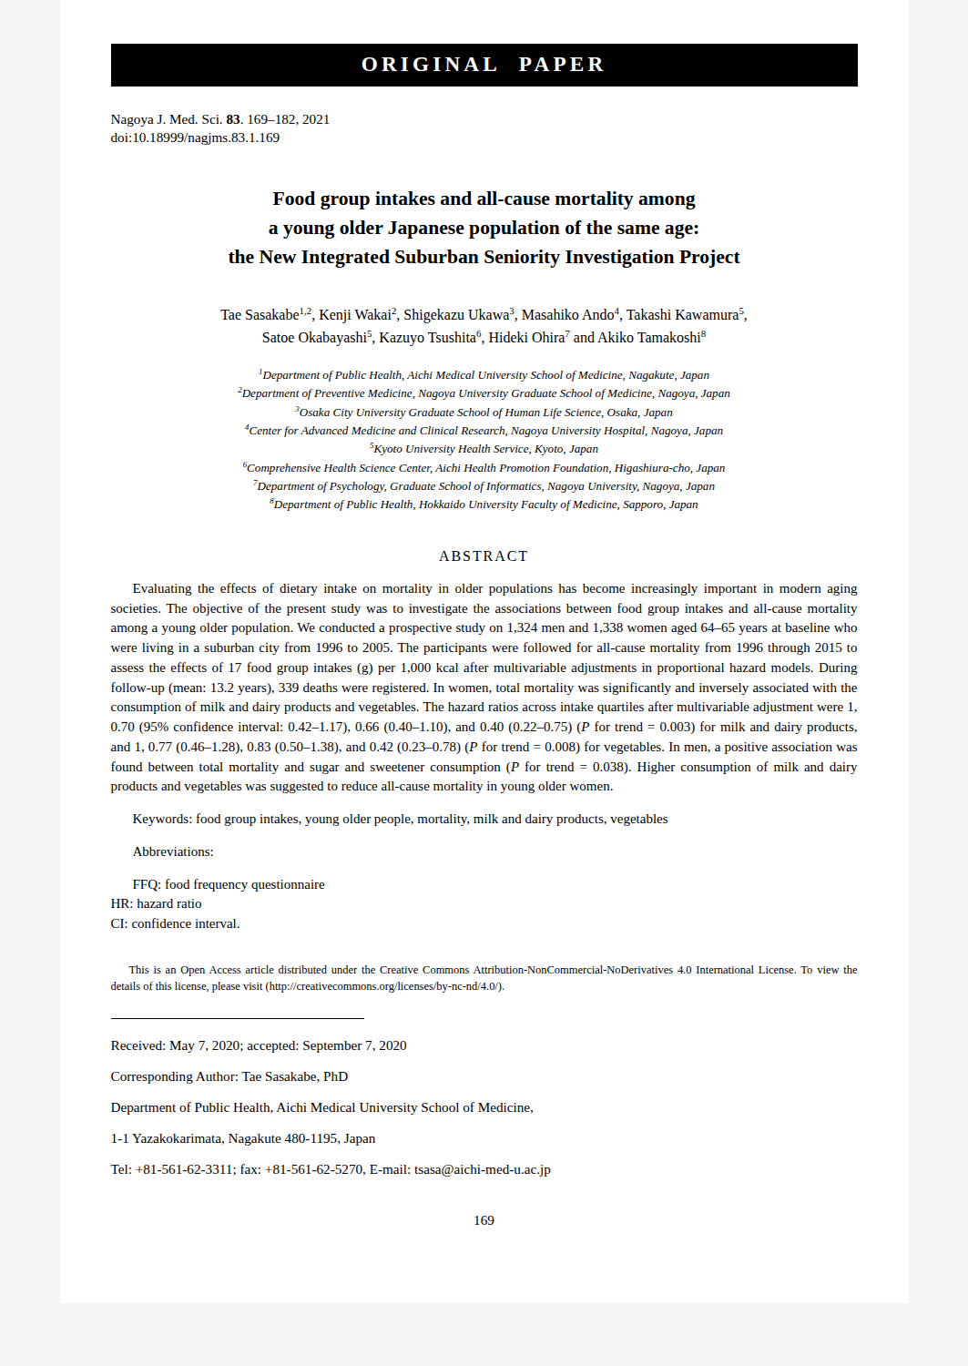ORIGINAL PAPER
Nagoya J. Med. Sci. 83. 169–182, 2021
doi:10.18999/nagjms.83.1.169
Food group intakes and all-cause mortality among
a young older Japanese population of the same age:
the New Integrated Suburban Seniority Investigation Project
Tae Sasakabe1,2, Kenji Wakai2, Shigekazu Ukawa3, Masahiko Ando4, Takashi Kawamura5,
Satoe Okabayashi5, Kazuyo Tsushita6, Hideki Ohira7 and Akiko Tamakoshi8
1Department of Public Health, Aichi Medical University School of Medicine, Nagakute, Japan
2Department of Preventive Medicine, Nagoya University Graduate School of Medicine, Nagoya, Japan
3Osaka City University Graduate School of Human Life Science, Osaka, Japan
4Center for Advanced Medicine and Clinical Research, Nagoya University Hospital, Nagoya, Japan
5Kyoto University Health Service, Kyoto, Japan
6Comprehensive Health Science Center, Aichi Health Promotion Foundation, Higashiura-cho, Japan
7Department of Psychology, Graduate School of Informatics, Nagoya University, Nagoya, Japan
8Department of Public Health, Hokkaido University Faculty of Medicine, Sapporo, Japan
ABSTRACT
Evaluating the effects of dietary intake on mortality in older populations has become increasingly important in modern aging societies. The objective of the present study was to investigate the associations between food group intakes and all-cause mortality among a young older population. We conducted a prospective study on 1,324 men and 1,338 women aged 64–65 years at baseline who were living in a suburban city from 1996 to 2005. The participants were followed for all-cause mortality from 1996 through 2015 to assess the effects of 17 food group intakes (g) per 1,000 kcal after multivariable adjustments in proportional hazard models. During follow-up (mean: 13.2 years), 339 deaths were registered. In women, total mortality was significantly and inversely associated with the consumption of milk and dairy products and vegetables. The hazard ratios across intake quartiles after multivariable adjustment were 1, 0.70 (95% confidence interval: 0.42–1.17), 0.66 (0.40–1.10), and 0.40 (0.22–0.75) (P for trend = 0.003) for milk and dairy products, and 1, 0.77 (0.46–1.28), 0.83 (0.50–1.38), and 0.42 (0.23–0.78) (P for trend = 0.008) for vegetables. In men, a positive association was found between total mortality and sugar and sweetener consumption (P for trend = 0.038). Higher consumption of milk and dairy products and vegetables was suggested to reduce all-cause mortality in young older women.
Keywords: food group intakes, young older people, mortality, milk and dairy products, vegetables
Abbreviations:
FFQ: food frequency questionnaire
HR: hazard ratio
CI: confidence interval.
This is an Open Access article distributed under the Creative Commons Attribution-NonCommercial-NoDerivatives 4.0 International License. To view the details of this license, please visit (http://creativecommons.org/licenses/by-nc-nd/4.0/).
Received: May 7, 2020; accepted: September 7, 2020
Corresponding Author: Tae Sasakabe, PhD
Department of Public Health, Aichi Medical University School of Medicine,
1-1 Yazakokarimata, Nagakute 480-1195, Japan
Tel: +81-561-62-3311; fax: +81-561-62-5270, E-mail: tsasa@aichi-med-u.ac.jp
169